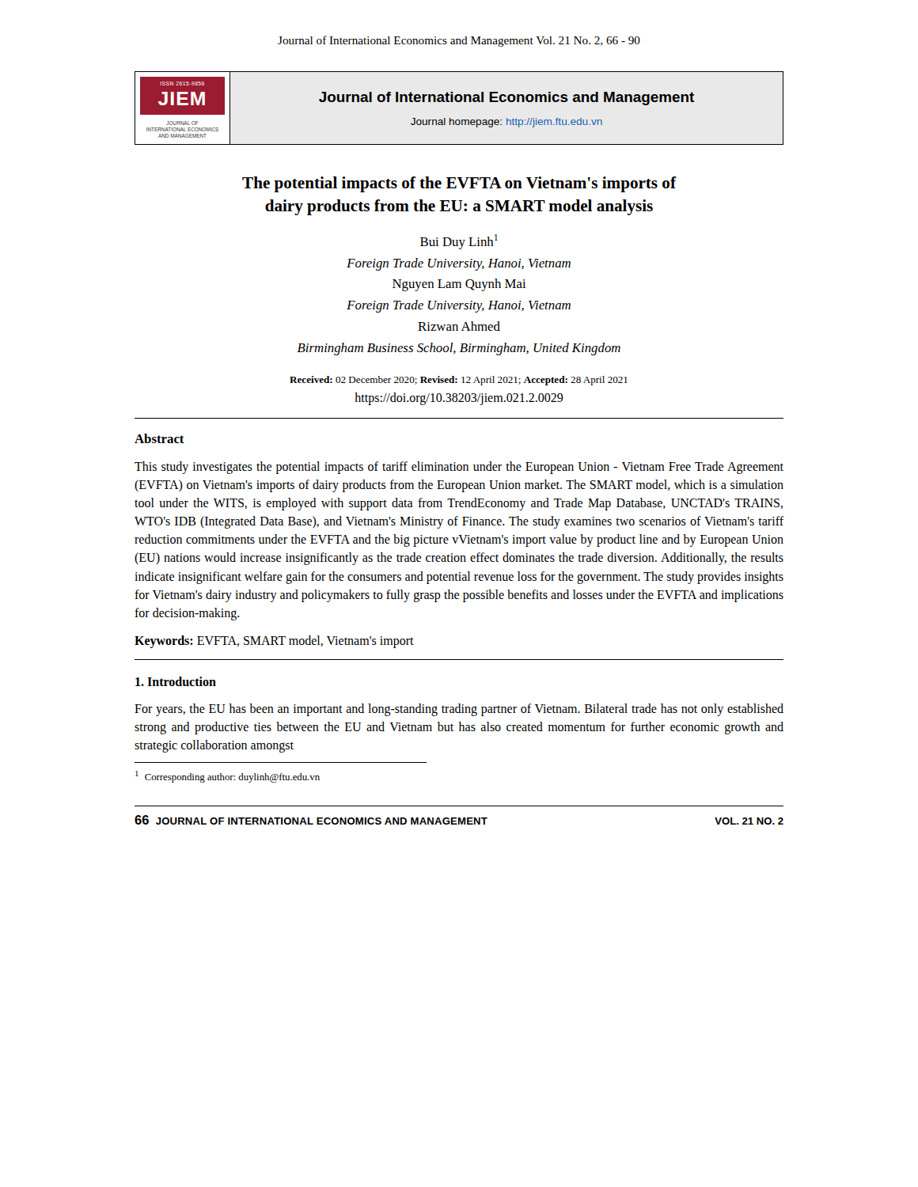Journal of International Economics and Management Vol. 21 No. 2, 66 - 90
ISSN 2615-9856 JIEM
JOURNAL OF
INTERNATIONAL ECONOMICS
AND MANAGEMENT
Journal of International Economics and Management
Journal homepage: http://jiem.ftu.edu.vn
The potential impacts of the EVFTA on Vietnam's imports of
dairy products from the EU: a SMART model analysis
Bui Duy Linh1
Foreign Trade University, Hanoi, Vietnam
Nguyen Lam Quynh Mai
Foreign Trade University, Hanoi, Vietnam
Rizwan Ahmed
Birmingham Business School, Birmingham, United Kingdom
Received: 02 December 2020; Revised: 12 April 2021; Accepted: 28 April 2021
https://doi.org/10.38203/jiem.021.2.0029
Abstract
This study investigates the potential impacts of tariff elimination under the European Union - Vietnam Free Trade Agreement (EVFTA) on Vietnam's imports of dairy products from the European Union market. The SMART model, which is a simulation tool under the WITS, is employed with support data from TrendEconomy and Trade Map Database, UNCTAD's TRAINS, WTO's IDB (Integrated Data Base), and Vietnam's Ministry of Finance. The study examines two scenarios of Vietnam's tariff reduction commitments under the EVFTA and the big picture vVietnam's import value by product line and by European Union (EU) nations would increase insignificantly as the trade creation effect dominates the trade diversion. Additionally, the results indicate insignificant welfare gain for the consumers and potential revenue loss for the government. The study provides insights for Vietnam's dairy industry and policymakers to fully grasp the possible benefits and losses under the EVFTA and implications for decision-making.
Keywords: EVFTA, SMART model, Vietnam's import
1. Introduction
For years, the EU has been an important and long-standing trading partner of Vietnam. Bilateral trade has not only established strong and productive ties between the EU and Vietnam but has also created momentum for further economic growth and strategic collaboration amongst
1 Corresponding author: duylinh@ftu.edu.vn
66 JOURNAL OF INTERNATIONAL ECONOMICS AND MANAGEMENT
VOL. 21 NO. 2